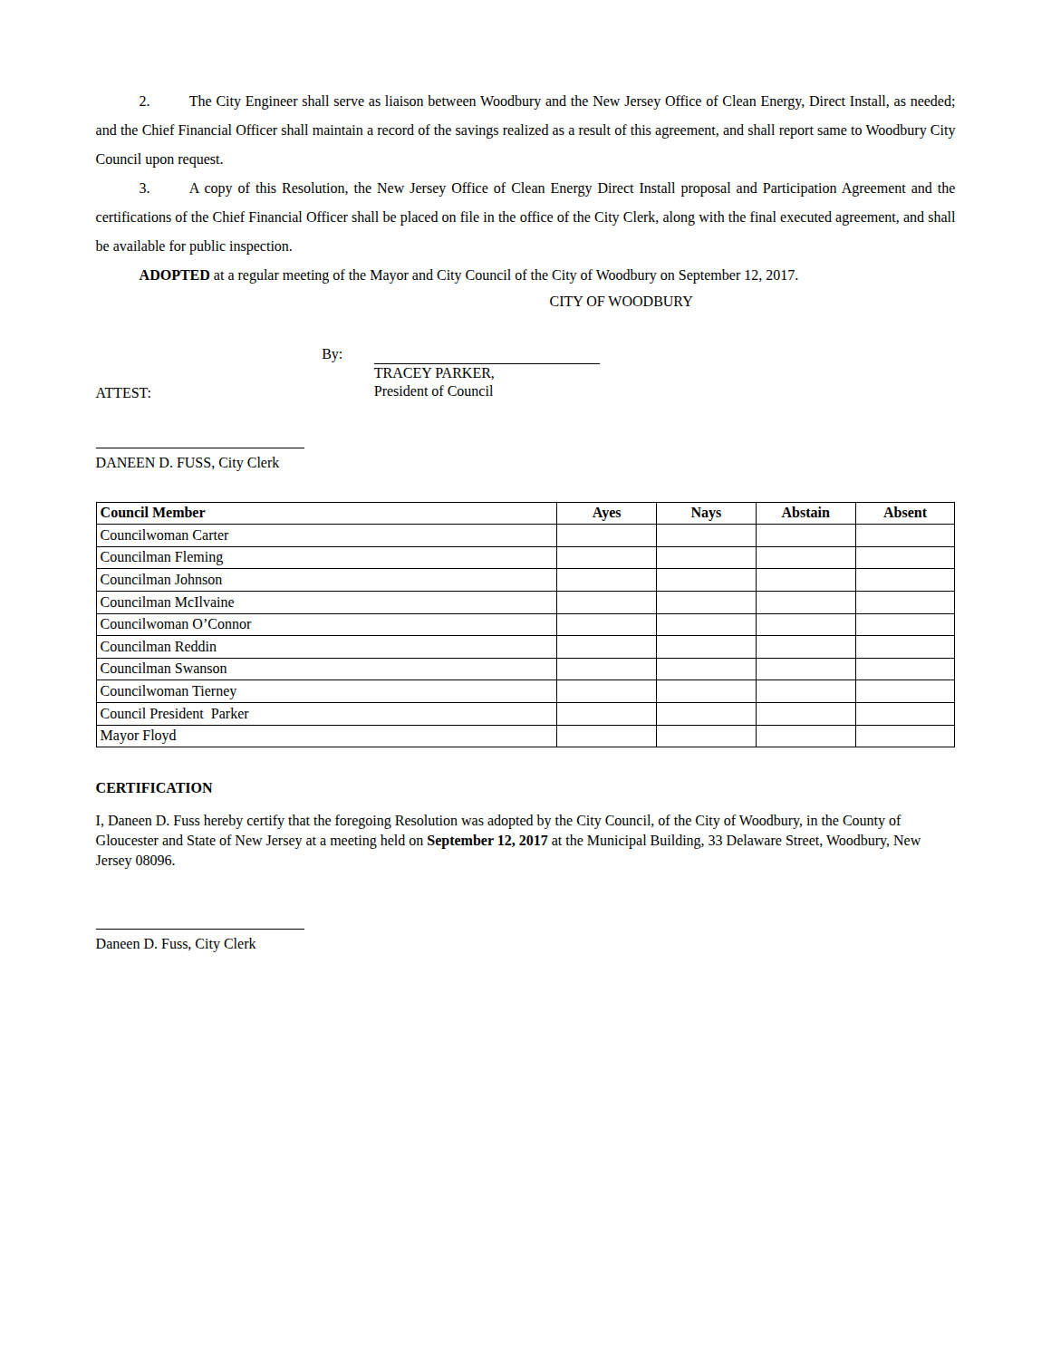2. The City Engineer shall serve as liaison between Woodbury and the New Jersey Office of Clean Energy, Direct Install, as needed; and the Chief Financial Officer shall maintain a record of the savings realized as a result of this agreement, and shall report same to Woodbury City Council upon request.
3. A copy of this Resolution, the New Jersey Office of Clean Energy Direct Install proposal and Participation Agreement and the certifications of the Chief Financial Officer shall be placed on file in the office of the City Clerk, along with the final executed agreement, and shall be available for public inspection.
ADOPTED at a regular meeting of the Mayor and City Council of the City of Woodbury on September 12, 2017.
CITY OF WOODBURY
By:
TRACEY PARKER,
President of Council
ATTEST:
DANEEN D. FUSS, City Clerk
| Council Member | Ayes | Nays | Abstain | Absent |
| --- | --- | --- | --- | --- |
| Councilwoman Carter | | | | |
| Councilman Fleming | | | | |
| Councilman Johnson | | | | |
| Councilman McIlvaine | | | | |
| Councilwoman O’Connor | | | | |
| Councilman Reddin | | | | |
| Councilman Swanson | | | | |
| Councilwoman Tierney | | | | |
| Council President Parker | | | | |
| Mayor Floyd | | | | |
CERTIFICATION
I, Daneen D. Fuss hereby certify that the foregoing Resolution was adopted by the City Council, of the City of Woodbury, in the County of Gloucester and State of New Jersey at a meeting held on September 12, 2017 at the Municipal Building, 33 Delaware Street, Woodbury, New Jersey 08096.
Daneen D. Fuss, City Clerk